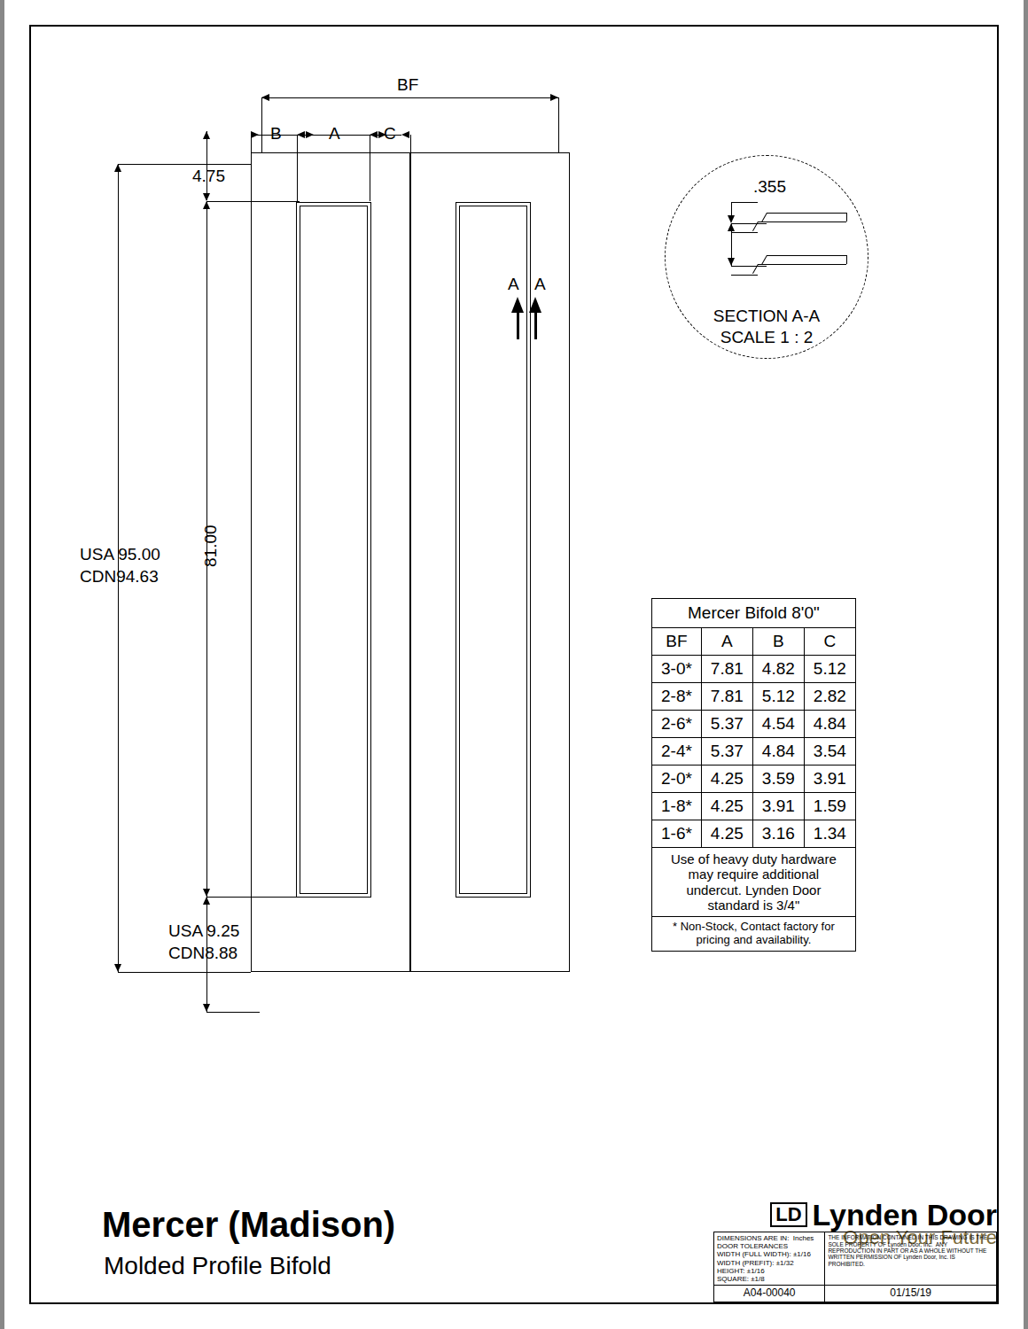BF
B
A
C
4.75
81.00
USA 95.00
CDN94.63
USA 9.25
CDN8.88
A
A
.355
SECTION A-A
SCALE 1 : 2
Mercer Bifold 8'0"
| BF | A | B | C |
| --- | --- | --- | --- |
| 3-0* | 7.81 | 4.82 | 5.12 |
| 2-8* | 7.81 | 5.12 | 2.82 |
| 2-6* | 5.37 | 4.54 | 4.84 |
| 2-4* | 5.37 | 4.84 | 3.54 |
| 2-0* | 4.25 | 3.59 | 3.91 |
| 1-8* | 4.25 | 3.91 | 1.59 |
| 1-6* | 4.25 | 3.16 | 1.34 |
| Use of heavy duty hardware may require additional undercut. Lynden Door standard is 3/4" |
| * Non-Stock, Contact factory for pricing and availability. |
Mercer (Madison)
Molded Profile Bifold
LD Lynden Door Open Your Future
| DIMENSIONS ARE IN: Inches DOOR TOLERANCES WIDTH (FULL WIDTH): ±1/16 WIDTH (PREFIT): ±1/32 HEIGHT: ±1/16 SQUARE: ±1/8 | THE INFORMATION CONTAINED IN THIS DRAWING IS THE SOLE PROPERTY OF Lynden Door, Inc. ANY REPRODUCTION IN PART OR AS A WHOLE WITHOUT THE WRITTEN PERMISSION OF Lynden Door, Inc. IS PROHIBITED. |
| A04-00040 | 01/15/19 |